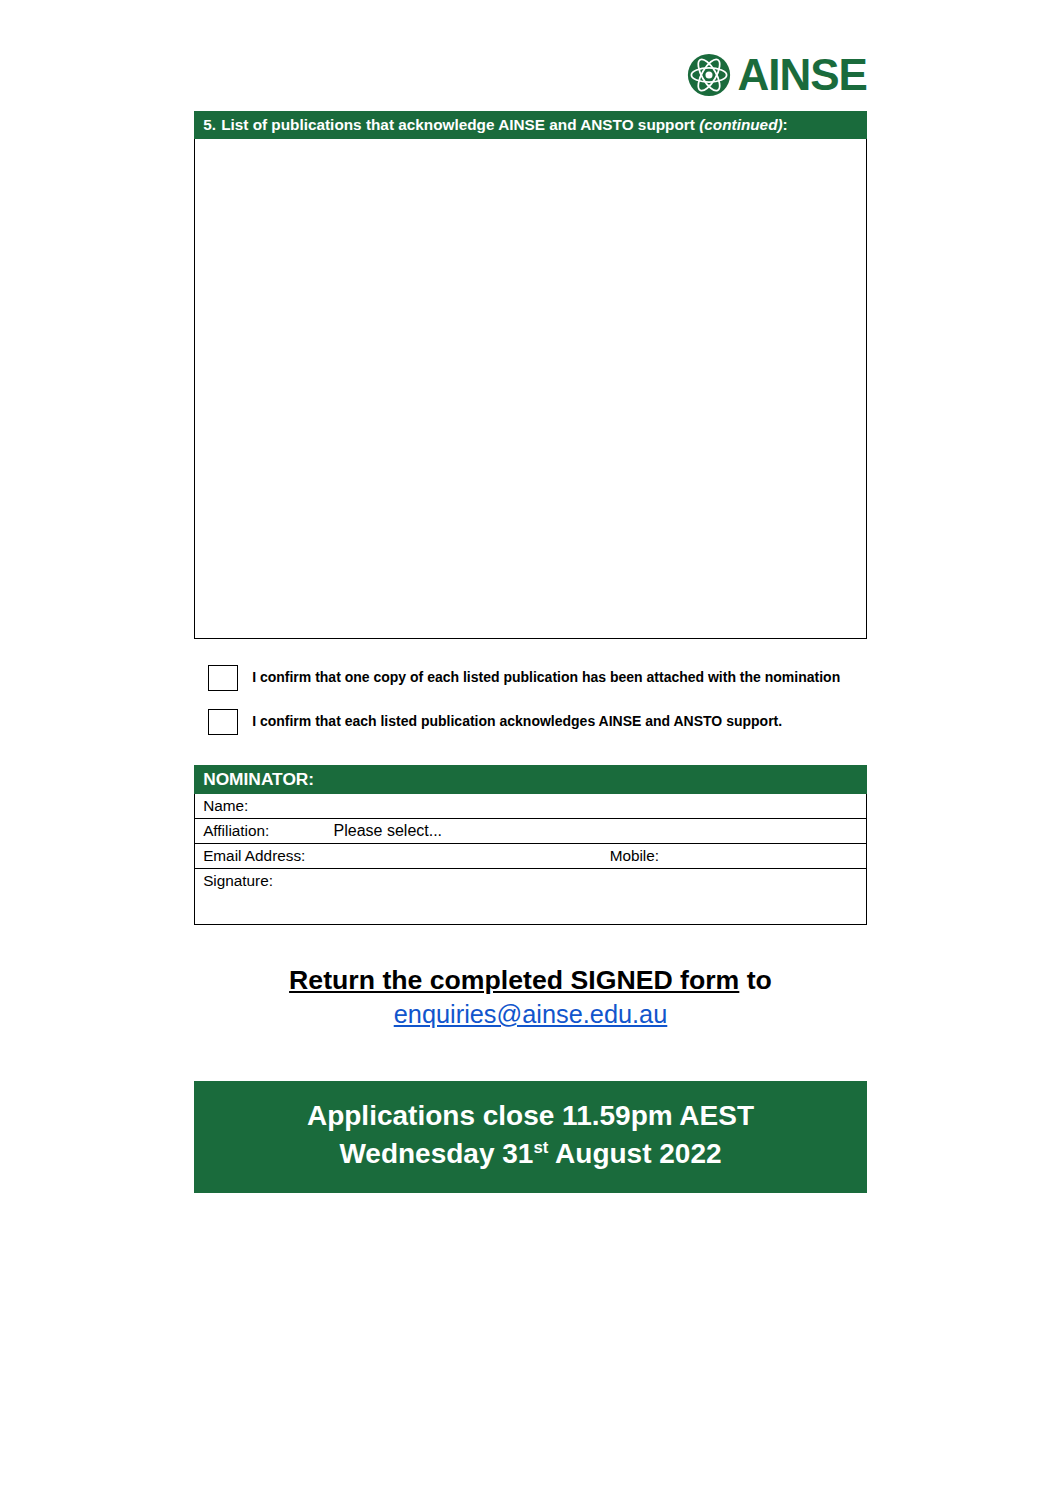AINSE
5. List of publications that acknowledge AINSE and ANSTO support (continued):
I confirm that one copy of each listed publication has been attached with the nomination
I confirm that each listed publication acknowledges AINSE and ANSTO support.
| NOMINATOR: |
| --- |
| Name: |
| Affiliation: Please select... |
| Email Address: Mobile: |
| Signature: |
Return the completed SIGNED form to enquiries@ainse.edu.au
Applications close 11.59pm AEST
Wednesday 31st August 2022